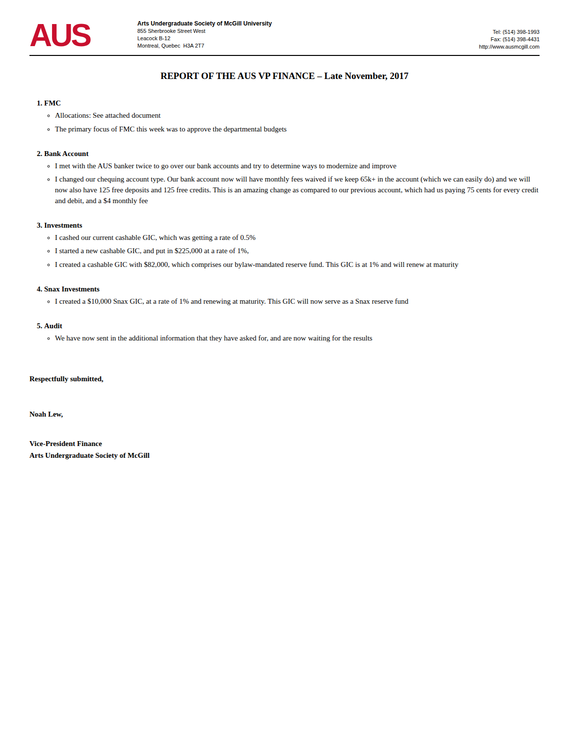AUS
Arts Undergraduate Society of McGill University
855 Sherbrooke Street West
Leacock B-12
Montreal, Quebec H3A 2T7
Tel: (514) 398-1993
Fax: (514) 398-4431
http://www.ausmcgill.com
REPORT OF THE AUS VP FINANCE – Late November, 2017
FMC
Allocations: See attached document
The primary focus of FMC this week was to approve the departmental budgets
Bank Account
I met with the AUS banker twice to go over our bank accounts and try to determine ways to modernize and improve
I changed our chequing account type. Our bank account now will have monthly fees waived if we keep 65k+ in the account (which we can easily do) and we will now also have 125 free deposits and 125 free credits. This is an amazing change as compared to our previous account, which had us paying 75 cents for every credit and debit, and a $4 monthly fee
Investments
I cashed our current cashable GIC, which was getting a rate of 0.5%
I started a new cashable GIC, and put in $225,000 at a rate of 1%,
I created a cashable GIC with $82,000, which comprises our bylaw-mandated reserve fund. This GIC is at 1% and will renew at maturity
Snax Investments
I created a $10,000 Snax GIC, at a rate of 1% and renewing at maturity. This GIC will now serve as a Snax reserve fund
Audit
We have now sent in the additional information that they have asked for, and are now waiting for the results
Respectfully submitted,
Noah Lew,
Vice-President Finance
Arts Undergraduate Society of McGill